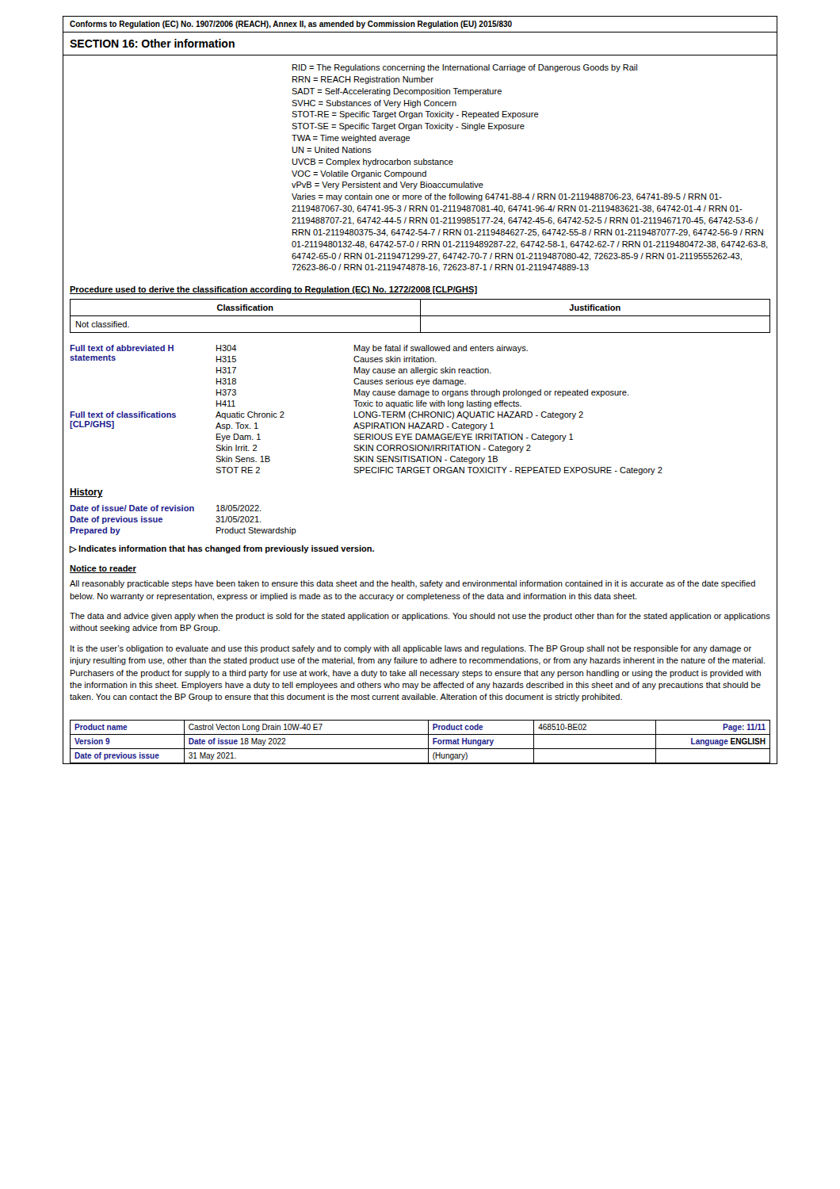Conforms to Regulation (EC) No. 1907/2006 (REACH), Annex II, as amended by Commission Regulation (EU) 2015/830
SECTION 16: Other information
RID = The Regulations concerning the International Carriage of Dangerous Goods by Rail
RRN = REACH Registration Number
SADT = Self-Accelerating Decomposition Temperature
SVHC = Substances of Very High Concern
STOT-RE = Specific Target Organ Toxicity - Repeated Exposure
STOT-SE = Specific Target Organ Toxicity - Single Exposure
TWA = Time weighted average
UN = United Nations
UVCB = Complex hydrocarbon substance
VOC = Volatile Organic Compound
vPvB = Very Persistent and Very Bioaccumulative
Varies = may contain one or more of the following 64741-88-4 / RRN 01-2119488706-23, 64741-89-5 / RRN 01-2119487067-30, 64741-95-3 / RRN 01-2119487081-40, 64741-96-4/ RRN 01-2119483621-38, 64742-01-4 / RRN 01-2119488707-21, 64742-44-5 / RRN 01-2119985177-24, 64742-45-6, 64742-52-5 / RRN 01-2119467170-45, 64742-53-6 / RRN 01-2119480375-34, 64742-54-7 / RRN 01-2119484627-25, 64742-55-8 / RRN 01-2119487077-29, 64742-56-9 / RRN 01-2119480132-48, 64742-57-0 / RRN 01-2119489287-22, 64742-58-1, 64742-62-7 / RRN 01-2119480472-38, 64742-63-8, 64742-65-0 / RRN 01-2119471299-27, 64742-70-7 / RRN 01-2119487080-42, 72623-85-9 / RRN 01-2119555262-43, 72623-86-0 / RRN 01-2119474878-16, 72623-87-1 / RRN 01-2119474889-13
Procedure used to derive the classification according to Regulation (EC) No. 1272/2008 [CLP/GHS]
| Classification | Justification |
| --- | --- |
| Not classified. | |
| Full text of abbreviated H statements | H304 | May be fatal if swallowed and enters airways. |
| H315 | Causes skin irritation. |
| H317 | May cause an allergic skin reaction. |
| H318 | Causes serious eye damage. |
| H373 | May cause damage to organs through prolonged or repeated exposure. |
| H411 | Toxic to aquatic life with long lasting effects. |
| Full text of classifications [CLP/GHS] | Aquatic Chronic 2 | LONG-TERM (CHRONIC) AQUATIC HAZARD - Category 2 |
| Asp. Tox. 1 | ASPIRATION HAZARD - Category 1 |
| Eye Dam. 1 | SERIOUS EYE DAMAGE/EYE IRRITATION - Category 1 |
| Skin Irrit. 2 | SKIN CORROSION/IRRITATION - Category 2 |
| Skin Sens. 1B | SKIN SENSITISATION - Category 1B |
| STOT RE 2 | SPECIFIC TARGET ORGAN TOXICITY - REPEATED EXPOSURE - Category 2 |
History
| Date of issue/ Date of revision | 18/05/2022. |
| Date of previous issue | 31/05/2021. |
| Prepared by | Product Stewardship |
▷ Indicates information that has changed from previously issued version.
Notice to reader
All reasonably practicable steps have been taken to ensure this data sheet and the health, safety and environmental information contained in it is accurate as of the date specified below. No warranty or representation, express or implied is made as to the accuracy or completeness of the data and information in this data sheet.
The data and advice given apply when the product is sold for the stated application or applications. You should not use the product other than for the stated application or applications without seeking advice from BP Group.
It is the user’s obligation to evaluate and use this product safely and to comply with all applicable laws and regulations. The BP Group shall not be responsible for any damage or injury resulting from use, other than the stated product use of the material, from any failure to adhere to recommendations, or from any hazards inherent in the nature of the material. Purchasers of the product for supply to a third party for use at work, have a duty to take all necessary steps to ensure that any person handling or using the product is provided with the information in this sheet. Employers have a duty to tell employees and others who may be affected of any hazards described in this sheet and of any precautions that should be taken. You can contact the BP Group to ensure that this document is the most current available. Alteration of this document is strictly prohibited.
| Product name | Castrol Vecton Long Drain 10W-40 E7 | Product code | 468510-BE02 | Page: 11/11 |
| Version 9 | Date of issue 18 May 2022 | Format Hungary | | Language ENGLISH |
| Date of previous issue | 31 May 2021. | (Hungary) | | |